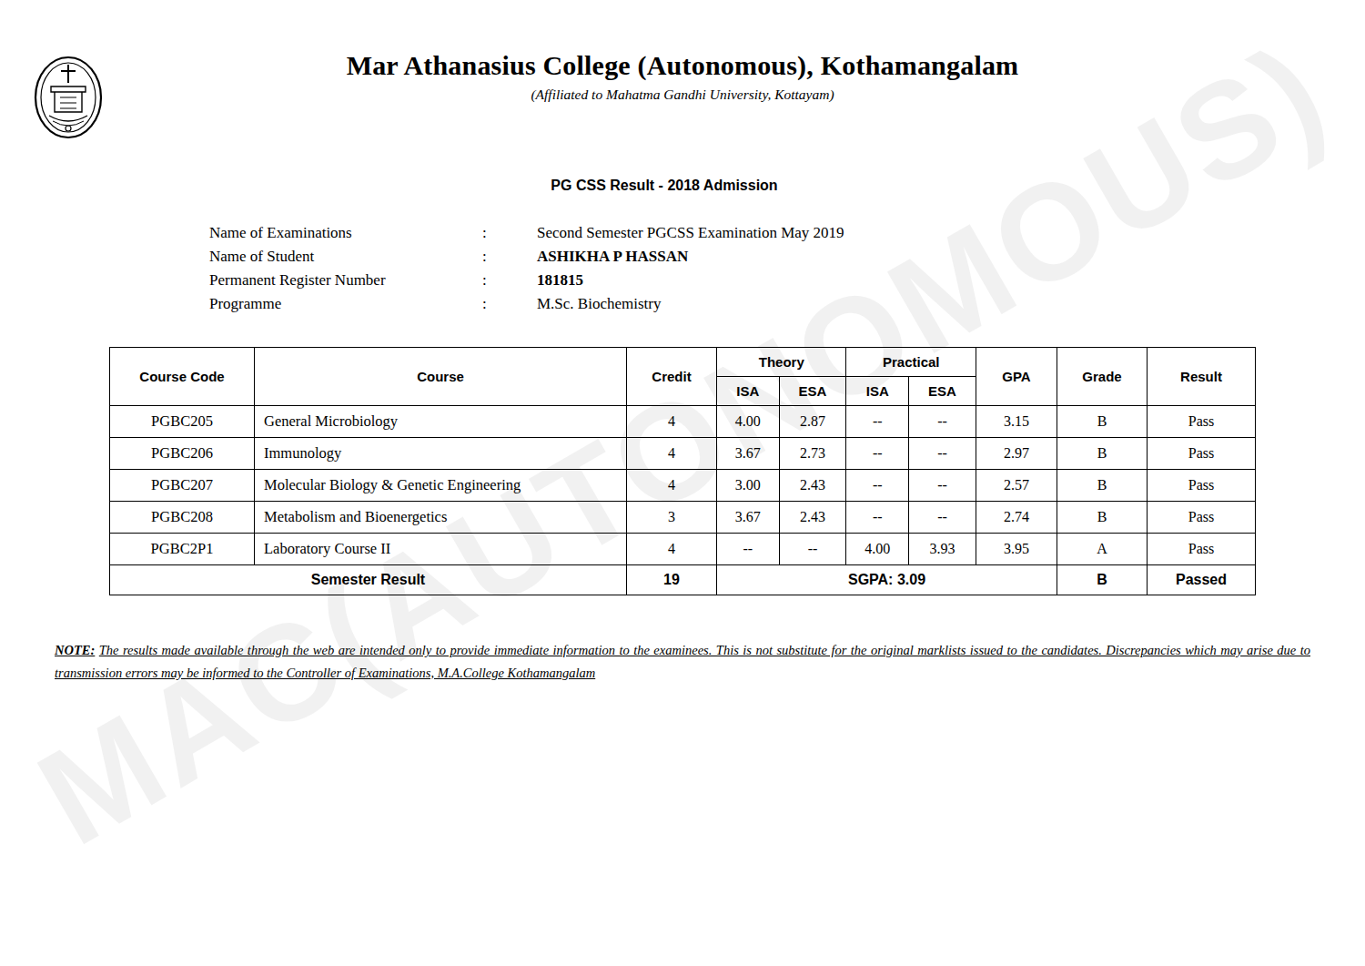MAC(AUTONOMOUS)
Mar Athanasius College (Autonomous), Kothamangalam
(Affiliated to Mahatma Gandhi University, Kottayam)
PG CSS Result - 2018 Admission
| Name of Examinations | : | Second Semester PGCSS Examination May 2019 |
| Name of Student | : | ASHIKHA P HASSAN |
| Permanent Register Number | : | 181815 |
| Programme | : | M.Sc. Biochemistry |
| Course Code | Course | Credit | Theory | Practical | GPA | Grade | Result |
| --- | --- | --- | --- | --- | --- | --- | --- |
| ISA | ESA | ISA | ESA |
| PGBC205 | General Microbiology | 4 | 4.00 | 2.87 | -- | -- | 3.15 | B | Pass |
| PGBC206 | Immunology | 4 | 3.67 | 2.73 | -- | -- | 2.97 | B | Pass |
| PGBC207 | Molecular Biology & Genetic Engineering | 4 | 3.00 | 2.43 | -- | -- | 2.57 | B | Pass |
| PGBC208 | Metabolism and Bioenergetics | 3 | 3.67 | 2.43 | -- | -- | 2.74 | B | Pass |
| PGBC2P1 | Laboratory Course II | 4 | -- | -- | 4.00 | 3.93 | 3.95 | A | Pass |
| Semester Result | 19 | SGPA: 3.09 | B | Passed |
NOTE: The results made available through the web are intended only to provide immediate information to the examinees. This is not substitute for the original marklists issued to the candidates. Discrepancies which may arise due to transmission errors may be informed to the Controller of Examinations, M.A.College Kothamangalam